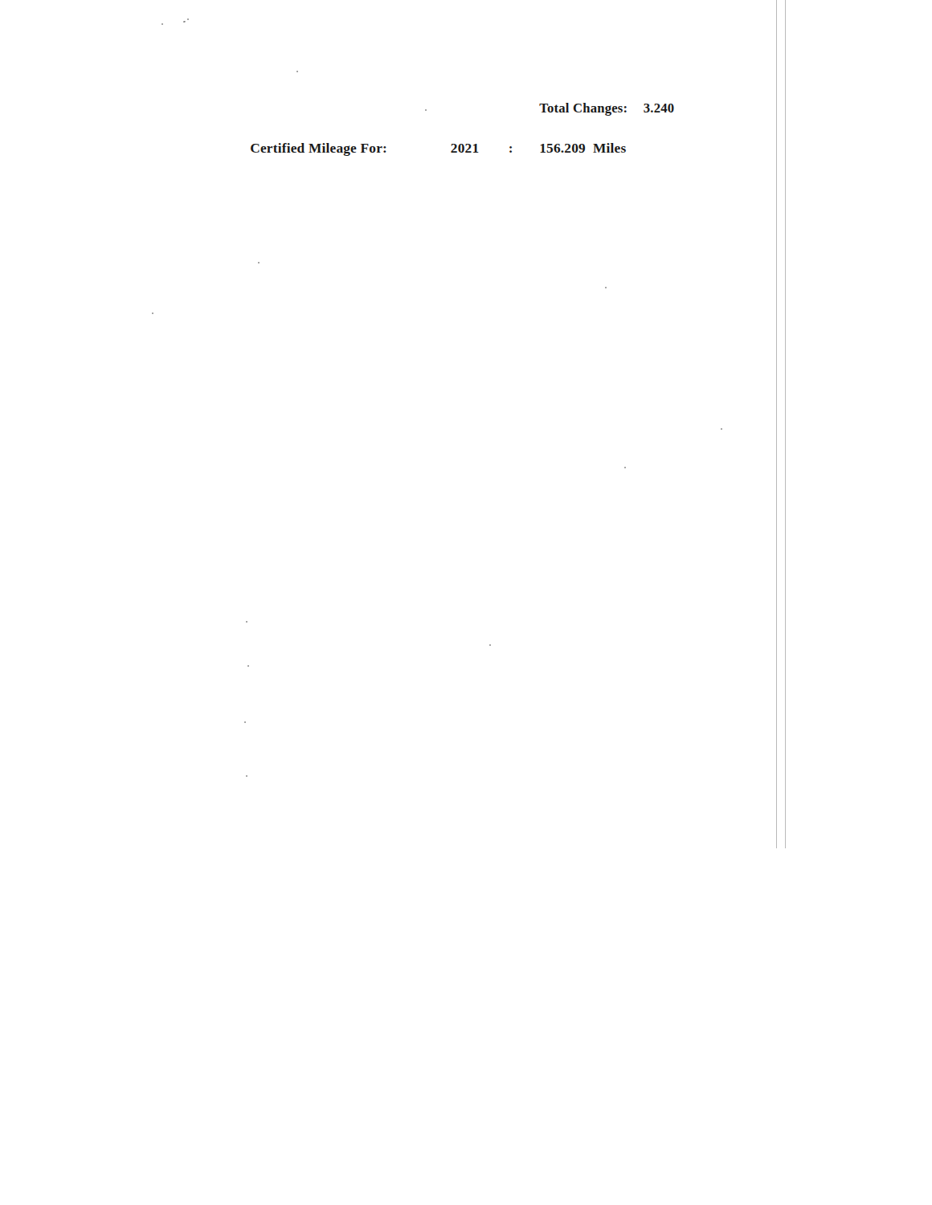Total Changes: 3.240
Certified Mileage For: 2021 : 156.209 Miles